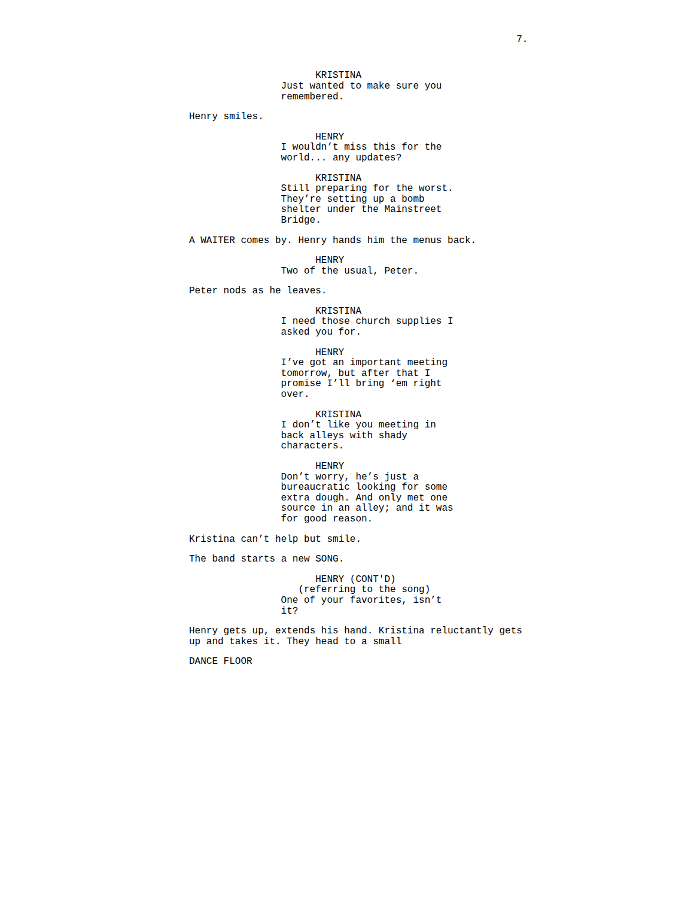7.
KRISTINA
Just wanted to make sure you remembered.
Henry smiles.
HENRY
I wouldn’t miss this for the world... any updates?
KRISTINA
Still preparing for the worst. They’re setting up a bomb shelter under the Mainstreet Bridge.
A WAITER comes by. Henry hands him the menus back.
HENRY
Two of the usual, Peter.
Peter nods as he leaves.
KRISTINA
I need those church supplies I asked you for.
HENRY
I’ve got an important meeting tomorrow, but after that I promise I’ll bring ‘em right over.
KRISTINA
I don’t like you meeting in back alleys with shady characters.
HENRY
Don’t worry, he’s just a bureaucratic looking for some extra dough. And only met one source in an alley; and it was for good reason.
Kristina can’t help but smile.
The band starts a new SONG.
HENRY (CONT'D)
(referring to the song)
One of your favorites, isn’t it?
Henry gets up, extends his hand. Kristina reluctantly gets up and takes it. They head to a small
DANCE FLOOR